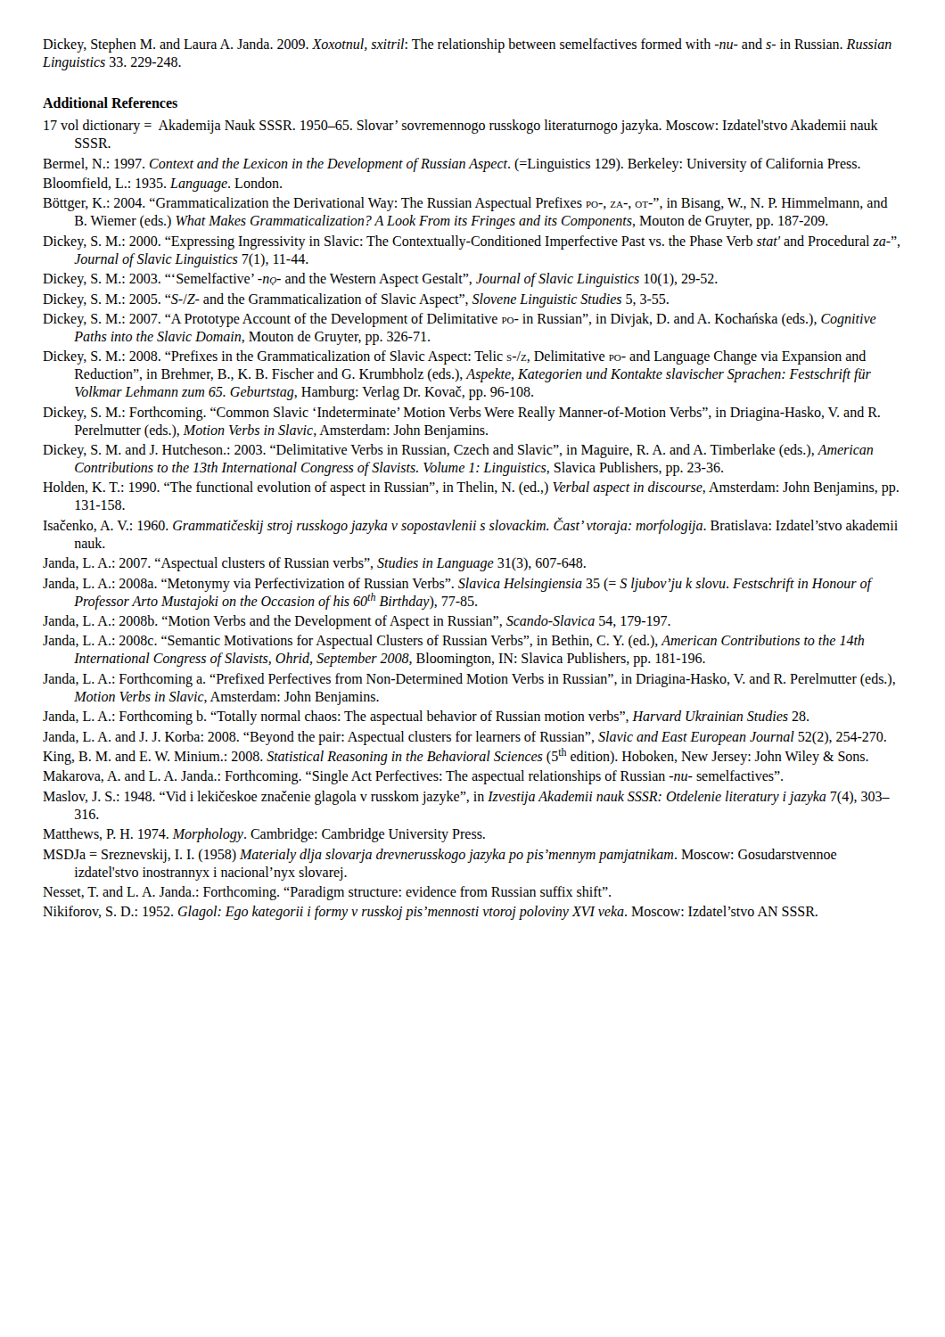Dickey, Stephen M. and Laura A. Janda. 2009. Xoxotnul, sxitril: The relationship between semelfactives formed with -nu- and s- in Russian. Russian Linguistics 33. 229-248.
Additional References
17 vol dictionary = Akademija Nauk SSSR. 1950–65. Slovar’ sovremennogo russkogo literaturnogo jazyka. Moscow: Izdatel'stvo Akademii nauk SSSR.
Bermel, N.: 1997. Context and the Lexicon in the Development of Russian Aspect. (=Linguistics 129). Berkeley: University of California Press.
Bloomfield, L.: 1935. Language. London.
Böttger, K.: 2004. “Grammaticalization the Derivational Way: The Russian Aspectual Prefixes po-, za-, ot-”, in Bisang, W., N. P. Himmelmann, and B. Wiemer (eds.) What Makes Grammaticalization? A Look From its Fringes and its Components, Mouton de Gruyter, pp. 187-209.
Dickey, S. M.: 2000. “Expressing Ingressivity in Slavic: The Contextually-Conditioned Imperfective Past vs. the Phase Verb stat' and Procedural za-”, Journal of Slavic Linguistics 7(1), 11-44.
Dickey, S. M.: 2003. “‘Semelfactive’ -nǫ- and the Western Aspect Gestalt”, Journal of Slavic Linguistics 10(1), 29-52.
Dickey, S. M.: 2005. “S-/Z- and the Grammaticalization of Slavic Aspect”, Slovene Linguistic Studies 5, 3-55.
Dickey, S. M.: 2007. “A Prototype Account of the Development of Delimitative po- in Russian”, in Divjak, D. and A. Kochańska (eds.), Cognitive Paths into the Slavic Domain, Mouton de Gruyter, pp. 326-71.
Dickey, S. M.: 2008. “Prefixes in the Grammaticalization of Slavic Aspect: Telic s-/z, Delimitative po- and Language Change via Expansion and Reduction”, in Brehmer, B., K. B. Fischer and G. Krumbholz (eds.), Aspekte, Kategorien und Kontakte slavischer Sprachen: Festschrift für Volkmar Lehmann zum 65. Geburtstag, Hamburg: Verlag Dr. Kovač, pp. 96-108.
Dickey, S. M.: Forthcoming. “Common Slavic ‘Indeterminate’ Motion Verbs Were Really Manner-of-Motion Verbs”, in Driagina-Hasko, V. and R. Perelmutter (eds.), Motion Verbs in Slavic, Amsterdam: John Benjamins.
Dickey, S. M. and J. Hutcheson.: 2003. “Delimitative Verbs in Russian, Czech and Slavic”, in Maguire, R. A. and A. Timberlake (eds.), American Contributions to the 13th International Congress of Slavists. Volume 1: Linguistics, Slavica Publishers, pp. 23-36.
Holden, K. T.: 1990. “The functional evolution of aspect in Russian”, in Thelin, N. (ed.,) Verbal aspect in discourse, Amsterdam: John Benjamins, pp. 131-158.
Isačenko, A. V.: 1960. Grammatičeskij stroj russkogo jazyka v sopostavlenii s slovackim. Čast’ vtoraja: morfologija. Bratislava: Izdatel’stvo akademii nauk.
Janda, L. A.: 2007. “Aspectual clusters of Russian verbs”, Studies in Language 31(3), 607-648.
Janda, L. A.: 2008a. “Metonymy via Perfectivization of Russian Verbs”. Slavica Helsingiensia 35 (= S ljubov’ju k slovu. Festschrift in Honour of Professor Arto Mustajoki on the Occasion of his 60th Birthday), 77-85.
Janda, L. A.: 2008b. “Motion Verbs and the Development of Aspect in Russian”, Scando-Slavica 54, 179-197.
Janda, L. A.: 2008c. “Semantic Motivations for Aspectual Clusters of Russian Verbs”, in Bethin, C. Y. (ed.), American Contributions to the 14th International Congress of Slavists, Ohrid, September 2008, Bloomington, IN: Slavica Publishers, pp. 181-196.
Janda, L. A.: Forthcoming a. “Prefixed Perfectives from Non-Determined Motion Verbs in Russian”, in Driagina-Hasko, V. and R. Perelmutter (eds.), Motion Verbs in Slavic, Amsterdam: John Benjamins.
Janda, L. A.: Forthcoming b. “Totally normal chaos: The aspectual behavior of Russian motion verbs”, Harvard Ukrainian Studies 28.
Janda, L. A. and J. J. Korba: 2008. “Beyond the pair: Aspectual clusters for learners of Russian”, Slavic and East European Journal 52(2), 254-270.
King, B. M. and E. W. Minium.: 2008. Statistical Reasoning in the Behavioral Sciences (5th edition). Hoboken, New Jersey: John Wiley & Sons.
Makarova, A. and L. A. Janda.: Forthcoming. “Single Act Perfectives: The aspectual relationships of Russian -nu- semelfactives”.
Maslov, J. S.: 1948. “Vid i lekičeskoe značenie glagola v russkom jazyke”, in Izvestija Akademii nauk SSSR: Otdelenie literatury i jazyka 7(4), 303–316.
Matthews, P. H. 1974. Morphology. Cambridge: Cambridge University Press.
MSDJa = Sreznevskij, I. I. (1958) Materialy dlja slovarja drevnerusskogo jazyka po pis’mennym pamjatnikam. Moscow: Gosudarstvennoe izdatel'stvo inostrannyx i nacional’nyx slovarej.
Nesset, T. and L. A. Janda.: Forthcoming. “Paradigm structure: evidence from Russian suffix shift”.
Nikiforov, S. D.: 1952. Glagol: Ego kategorii i formy v russkoj pis’mennosti vtoroj poloviny XVI veka. Moscow: Izdatel’stvo AN SSSR.